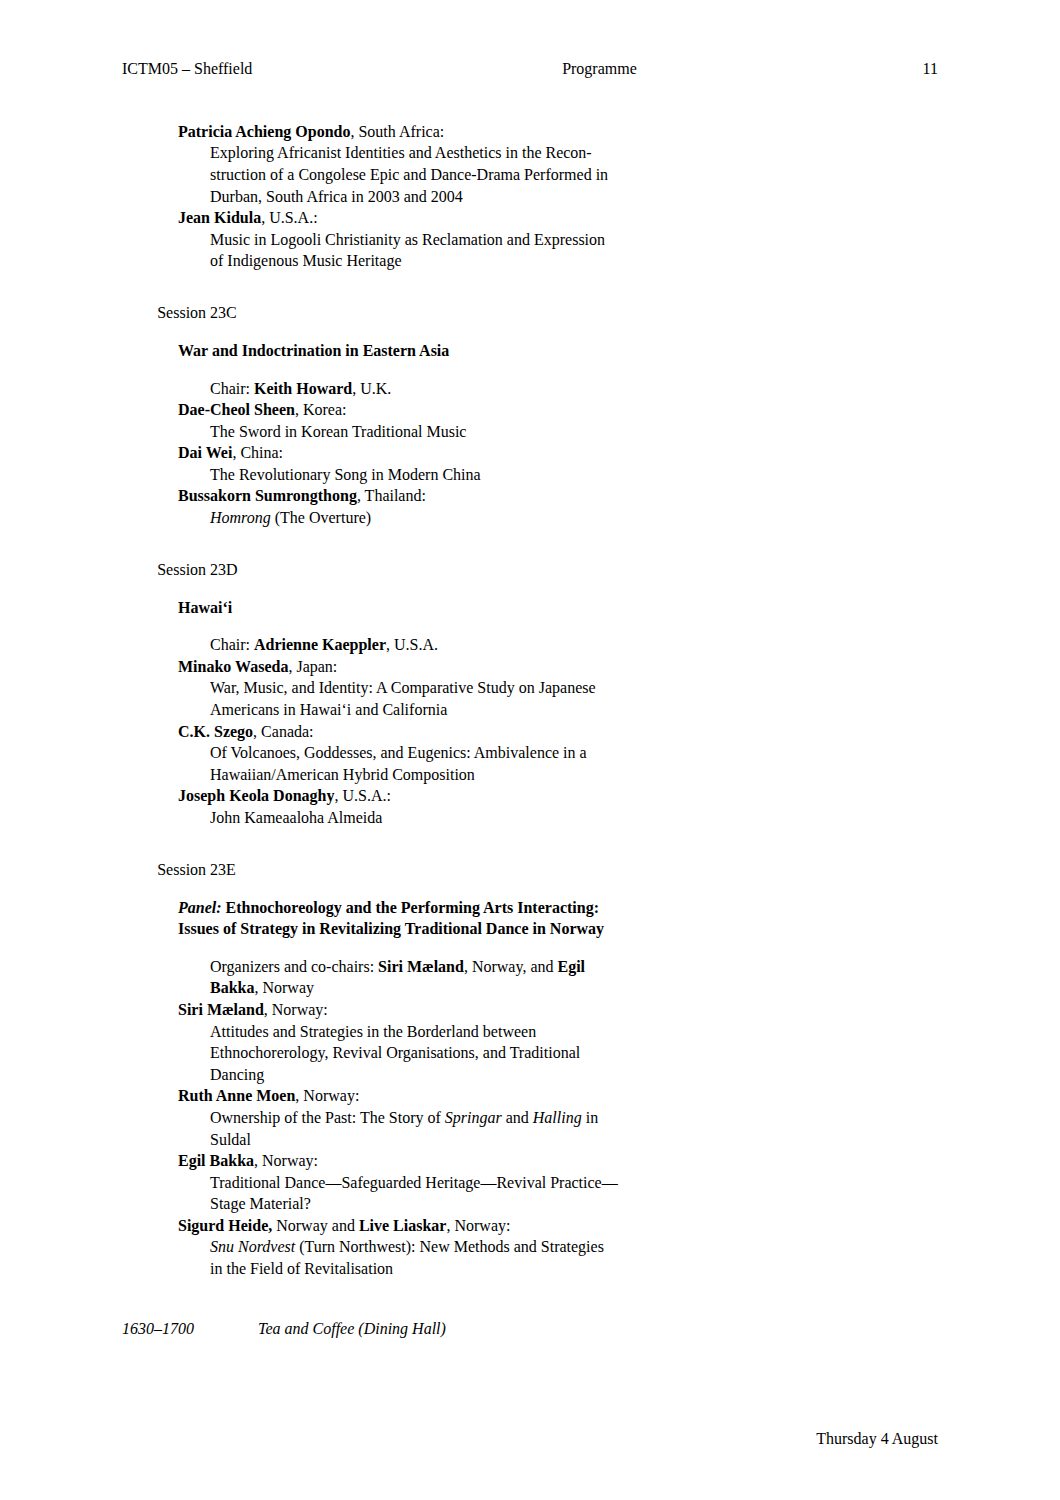ICTM05 – Sheffield
Programme
11
Patricia Achieng Opondo, South Africa:
Exploring Africanist Identities and Aesthetics in the Recon-
struction of a Congolese Epic and Dance-Drama Performed in
Durban, South Africa in 2003 and 2004
Jean Kidula, U.S.A.:
Music in Logooli Christianity as Reclamation and Expression
of Indigenous Music Heritage
Session 23C
War and Indoctrination in Eastern Asia
Chair: Keith Howard, U.K.
Dae-Cheol Sheen, Korea:
The Sword in Korean Traditional Music
Dai Wei, China:
The Revolutionary Song in Modern China
Bussakorn Sumrongthong, Thailand:
Homrong (The Overture)
Session 23D
Hawai‘i
Chair: Adrienne Kaeppler, U.S.A.
Minako Waseda, Japan:
War, Music, and Identity: A Comparative Study on Japanese
Americans in Hawai‘i and California
C.K. Szego, Canada:
Of Volcanoes, Goddesses, and Eugenics: Ambivalence in a
Hawaiian/American Hybrid Composition
Joseph Keola Donaghy, U.S.A.:
John Kameaaloha Almeida
Session 23E
Panel: Ethnochoreology and the Performing Arts Interacting:
Issues of Strategy in Revitalizing Traditional Dance in Norway
Organizers and co-chairs: Siri Mæland, Norway, and Egil
Bakka, Norway
Siri Mæland, Norway:
Attitudes and Strategies in the Borderland between
Ethnochorerology, Revival Organisations, and Traditional
Dancing
Ruth Anne Moen, Norway:
Ownership of the Past: The Story of Springar and Halling in
Suldal
Egil Bakka, Norway:
Traditional Dance—Safeguarded Heritage—Revival Practice—
Stage Material?
Sigurd Heide, Norway and Live Liaskar, Norway:
Snu Nordvest (Turn Northwest): New Methods and Strategies
in the Field of Revitalisation
1630–1700 Tea and Coffee (Dining Hall)
Thursday 4 August